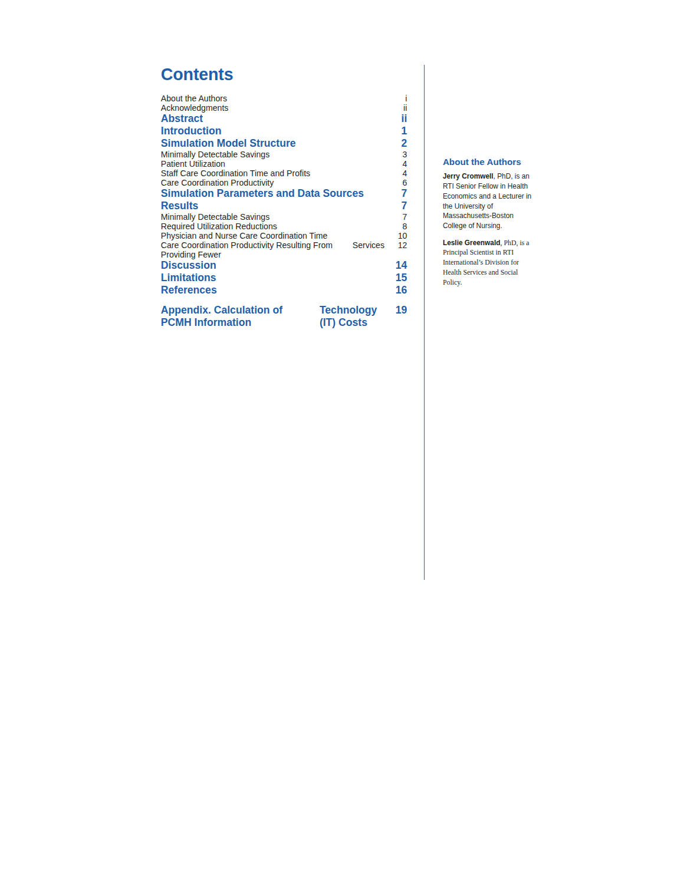Contents
About the Authors i
Acknowledgments ii
Abstract ii
Introduction 1
Simulation Model Structure 2
Minimally Detectable Savings 3
Patient Utilization 4
Staff Care Coordination Time and Profits 4
Care Coordination Productivity 6
Simulation Parameters and Data Sources 7
Results 7
Minimally Detectable Savings 7
Required Utilization Reductions 8
Physician and Nurse Care Coordination Time 10
Care Coordination Productivity Resulting From Providing Fewer Services 12
Discussion 14
Limitations 15
References 16
Appendix. Calculation of PCMH Information Technology (IT) Costs 19
About the Authors
Jerry Cromwell, PhD, is an RTI Senior Fellow in Health Economics and a Lecturer in the University of Massachusetts-Boston College of Nursing.
Leslie Greenwald, PhD, is a Principal Scientist in RTI International’s Division for Health Services and Social Policy.